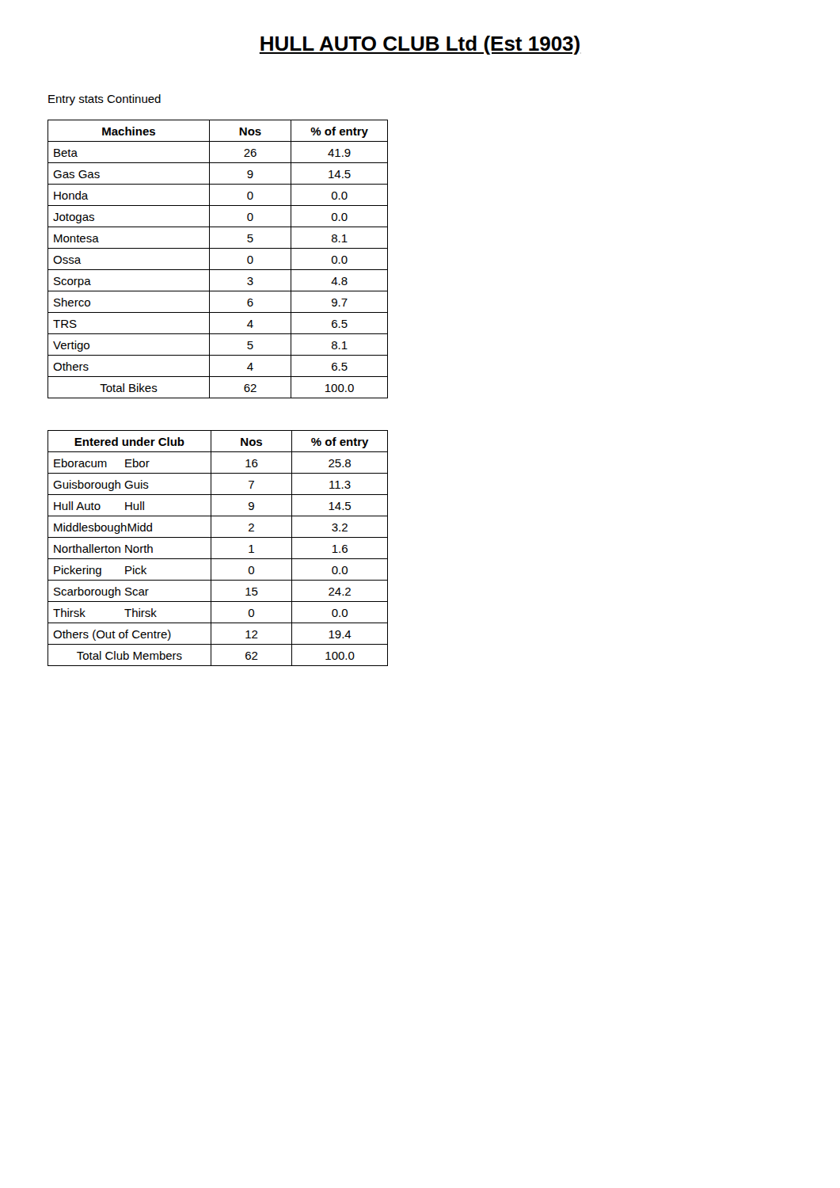HULL AUTO CLUB Ltd (Est 1903)
Entry stats Continued
| Machines | Nos | % of entry |
| --- | --- | --- |
| Beta | 26 | 41.9 |
| Gas Gas | 9 | 14.5 |
| Honda | 0 | 0.0 |
| Jotogas | 0 | 0.0 |
| Montesa | 5 | 8.1 |
| Ossa | 0 | 0.0 |
| Scorpa | 3 | 4.8 |
| Sherco | 6 | 9.7 |
| TRS | 4 | 6.5 |
| Vertigo | 5 | 8.1 |
| Others | 4 | 6.5 |
| Total Bikes | 62 | 100.0 |
| Entered under Club | Nos | % of entry |
| --- | --- | --- |
| Eboracum Ebor | 16 | 25.8 |
| Guisborough Guis | 7 | 11.3 |
| Hull Auto Hull | 9 | 14.5 |
| Middlesbough Midd | 2 | 3.2 |
| Northallerton North | 1 | 1.6 |
| Pickering Pick | 0 | 0.0 |
| Scarborough Scar | 15 | 24.2 |
| Thirsk Thirsk | 0 | 0.0 |
| Others (Out of Centre) | 12 | 19.4 |
| Total Club Members | 62 | 100.0 |